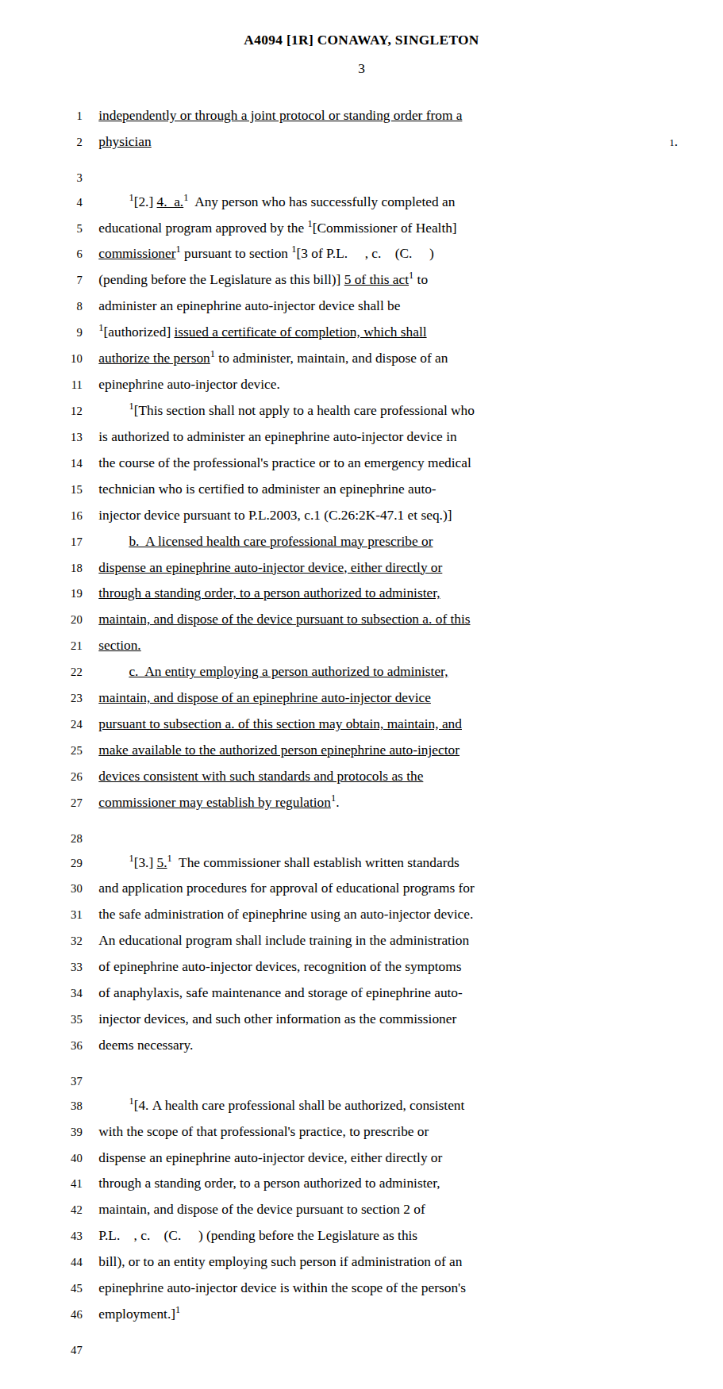A4094 [1R] CONAWAY, SINGLETON
3
independently or through a joint protocol or standing order from a
physician1.
1[2.] 4. a.1 Any person who has successfully completed an
educational program approved by the 1[Commissioner of Health]
commissioner1 pursuant to section 1[3 of P.L. , c. (C. )
(pending before the Legislature as this bill)] 5 of this act1 to
administer an epinephrine auto-injector device shall be
1[authorized] issued a certificate of completion, which shall
authorize the person1 to administer, maintain, and dispose of an
epinephrine auto-injector device.
1[This section shall not apply to a health care professional who
is authorized to administer an epinephrine auto-injector device in
the course of the professional's practice or to an emergency medical
technician who is certified to administer an epinephrine auto-
injector device pursuant to P.L.2003, c.1 (C.26:2K-47.1 et seq.)]
b. A licensed health care professional may prescribe or
dispense an epinephrine auto-injector device, either directly or
through a standing order, to a person authorized to administer,
maintain, and dispose of the device pursuant to subsection a. of this
section.
c. An entity employing a person authorized to administer,
maintain, and dispose of an epinephrine auto-injector device
pursuant to subsection a. of this section may obtain, maintain, and
make available to the authorized person epinephrine auto-injector
devices consistent with such standards and protocols as the
commissioner may establish by regulation1.
1[3.] 5.1 The commissioner shall establish written standards
and application procedures for approval of educational programs for
the safe administration of epinephrine using an auto-injector device.
An educational program shall include training in the administration
of epinephrine auto-injector devices, recognition of the symptoms
of anaphylaxis, safe maintenance and storage of epinephrine auto-
injector devices, and such other information as the commissioner
deems necessary.
1[4. A health care professional shall be authorized, consistent
with the scope of that professional's practice, to prescribe or
dispense an epinephrine auto-injector device, either directly or
through a standing order, to a person authorized to administer,
maintain, and dispose of the device pursuant to section 2 of
P.L. , c. (C. ) (pending before the Legislature as this
bill), or to an entity employing such person if administration of an
epinephrine auto-injector device is within the scope of the person's
employment.]1